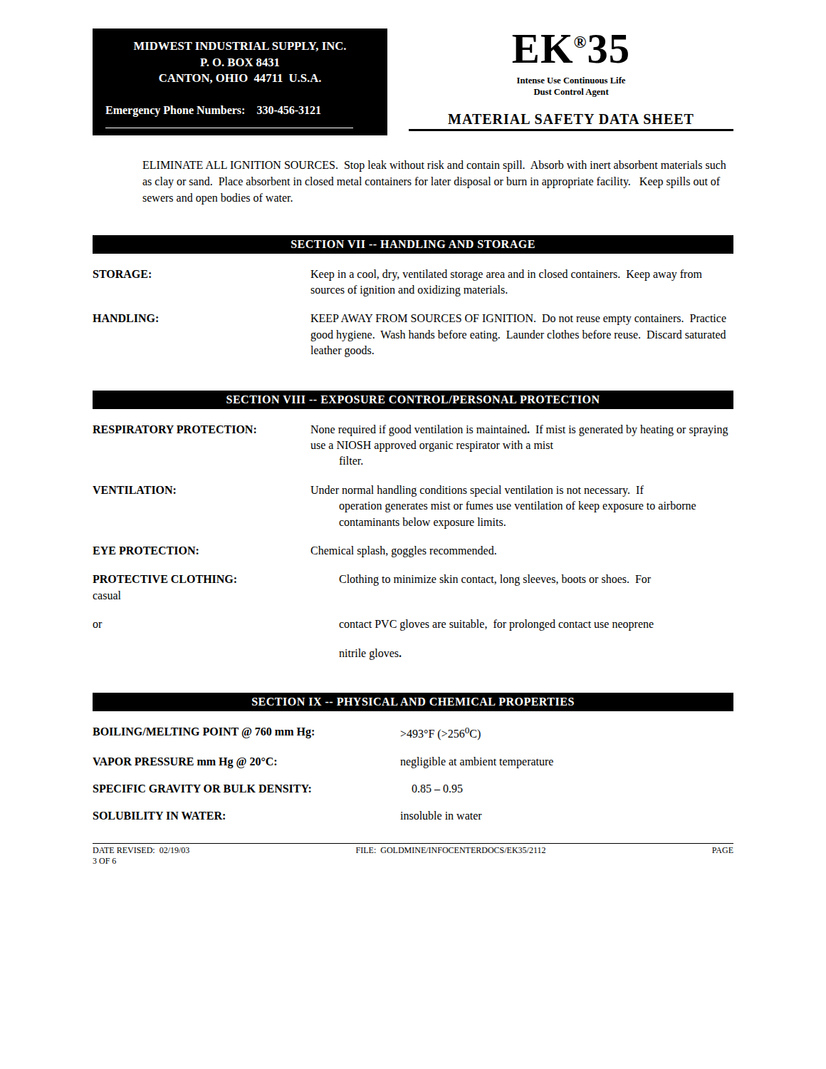MIDWEST INDUSTRIAL SUPPLY, INC.
P. O. BOX 8431
CANTON, OHIO 44711 U.S.A.
Emergency Phone Numbers: 330-456-3121
EK®35
Intense Use Continuous Life
Dust Control Agent
MATERIAL SAFETY DATA SHEET
ELIMINATE ALL IGNITION SOURCES. Stop leak without risk and contain spill. Absorb with inert absorbent materials such as clay or sand. Place absorbent in closed metal containers for later disposal or burn in appropriate facility. Keep spills out of sewers and open bodies of water.
SECTION VII -- HANDLING AND STORAGE
| STORAGE: | Keep in a cool, dry, ventilated storage area and in closed containers. Keep away from sources of ignition and oxidizing materials. |
| HANDLING: | KEEP AWAY FROM SOURCES OF IGNITION. Do not reuse empty containers. Practice good hygiene. Wash hands before eating. Launder clothes before reuse. Discard saturated leather goods. |
SECTION VIII -- EXPOSURE CONTROL/PERSONAL PROTECTION
| RESPIRATORY PROTECTION: | None required if good ventilation is maintained . If mist is generated by heating or spraying use a NIOSH approved organic respirator with a mist filter. |
| VENTILATION: | Under normal handling conditions special ventilation is not necessary. If operation generates mist or fumes use ventilation of keep exposure to airborne contaminants below exposure limits. |
| EYE PROTECTION: | Chemical splash, goggles recommended. |
| PROTECTIVE CLOTHING: casual | Clothing to minimize skin contact, long sleeves, boots or shoes. For |
| or | contact PVC gloves are suitable, for prolonged contact use neoprene |
| | nitrile gloves . |
SECTION IX -- PHYSICAL AND CHEMICAL PROPERTIES
| BOILING/MELTING POINT @ 760 mm Hg: | >493°F (>256 0 C) |
| VAPOR PRESSURE mm Hg @ 20°C: | negligible at ambient temperature |
| SPECIFIC GRAVITY OR BULK DENSITY: | 0.85 – 0.95 |
| SOLUBILITY IN WATER: | insoluble in water |
DATE REVISED: 02/19/03 FILE: GOLDMINE/INFOCENTERDOCS/EK35/2112 PAGE
3 OF 6